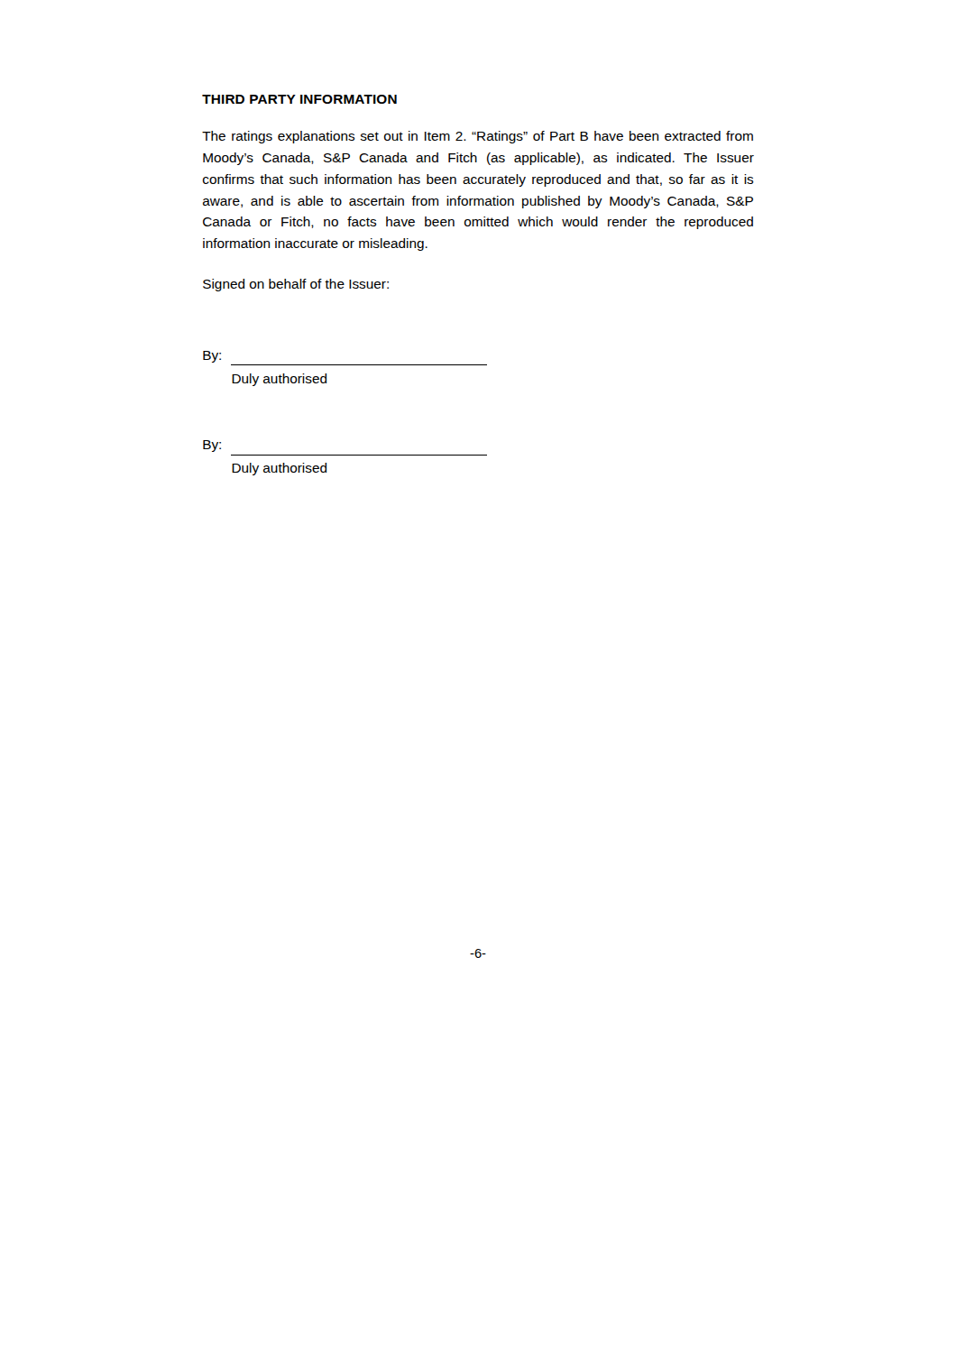THIRD PARTY INFORMATION
The ratings explanations set out in Item 2. “Ratings” of Part B have been extracted from Moody’s Canada, S&P Canada and Fitch (as applicable), as indicated. The Issuer confirms that such information has been accurately reproduced and that, so far as it is aware, and is able to ascertain from information published by Moody’s Canada, S&P Canada or Fitch, no facts have been omitted which would render the reproduced information inaccurate or misleading.
Signed on behalf of the Issuer:
By:
Duly authorised
By:
Duly authorised
-6-